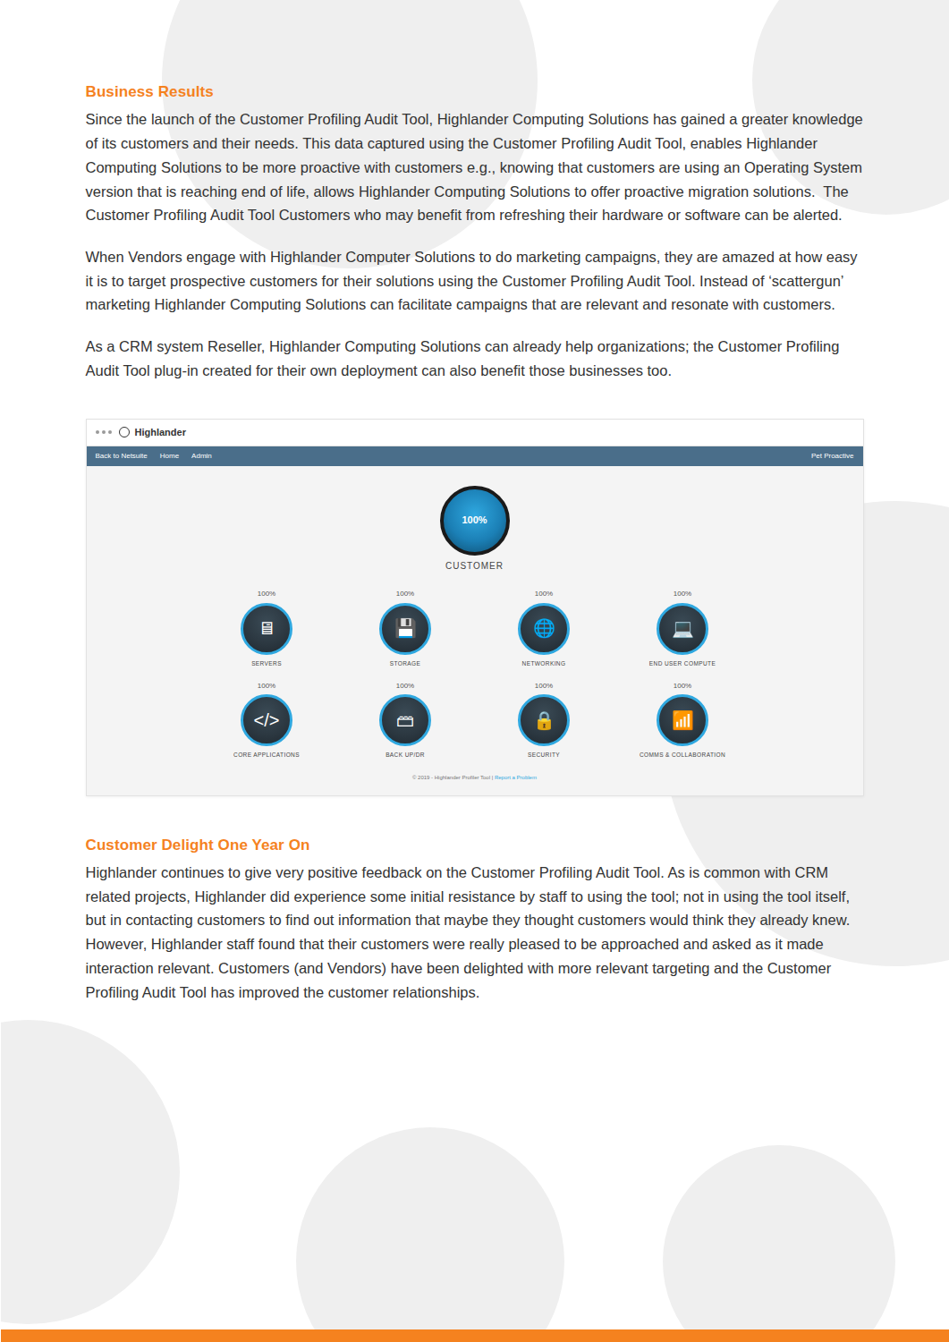Business Results
Since the launch of the Customer Profiling Audit Tool, Highlander Computing Solutions has gained a greater knowledge of its customers and their needs. This data captured using the Customer Profiling Audit Tool, enables Highlander Computing Solutions to be more proactive with customers e.g., knowing that customers are using an Operating System version that is reaching end of life, allows Highlander Computing Solutions to offer proactive migration solutions. The Customer Profiling Audit Tool Customers who may benefit from refreshing their hardware or software can be alerted.
When Vendors engage with Highlander Computer Solutions to do marketing campaigns, they are amazed at how easy it is to target prospective customers for their solutions using the Customer Profiling Audit Tool. Instead of ‘scattergun’ marketing Highlander Computing Solutions can facilitate campaigns that are relevant and resonate with customers.
As a CRM system Reseller, Highlander Computing Solutions can already help organizations; the Customer Profiling Audit Tool plug-in created for their own deployment can also benefit those businesses too.
Highlander
Back to Netsuite Home Admin
Pet Proactive
100%
CUSTOMER
100%
🖥
Servers
100%
💾
Storage
100%
🌐
Networking
100%
💻
End User Compute
100%
</>
Core Applications
100%
🗃
Back Up/DR
100%
🔒
Security
100%
📶
Comms & Collaboration
© 2019 - Highlander Profiler Tool | Report a Problem
Customer Delight One Year On
Highlander continues to give very positive feedback on the Customer Profiling Audit Tool. As is common with CRM related projects, Highlander did experience some initial resistance by staff to using the tool; not in using the tool itself, but in contacting customers to find out information that maybe they thought customers would think they already knew. However, Highlander staff found that their customers were really pleased to be approached and asked as it made interaction relevant. Customers (and Vendors) have been delighted with more relevant targeting and the Customer Profiling Audit Tool has improved the customer relationships.